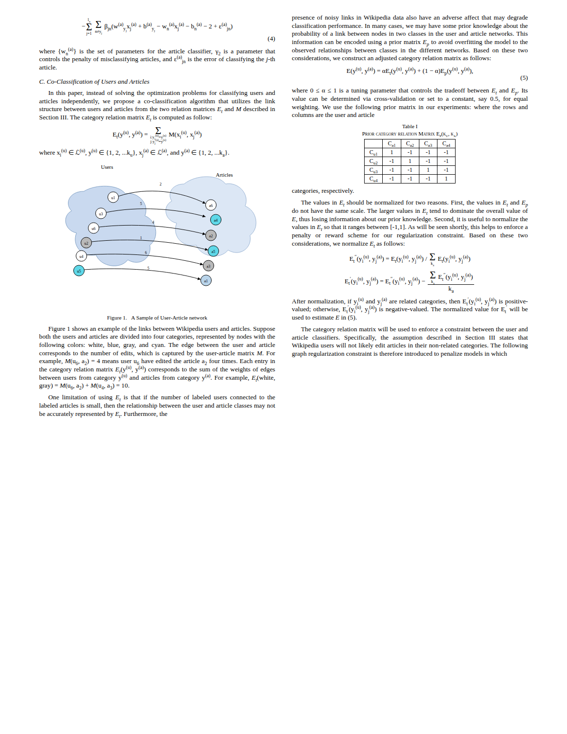−la Σj=1 Σn≠yj βjn(w(a)yjxj(a) + b(a)yj − wn(a)xj(a) − bn(a) − 2 + ε(a)jn) (4)
where {wn(a)} is the set of parameters for the article classifier, γ2 is a parameter that controls the penalty of misclassifying articles, and ε(a)jn is the error of classifying the j-th article.
C. Co-Classification of Users and Articles
In this paper, instead of solving the optimization problems for classifying users and articles independently, we propose a co-classification algorithm that utilizes the link structure between users and articles from the two relation matrices Et and M described in Section III. The category relation matrix Et is computed as follow:
Et(y(u), y(a)) = Σi:yi(u)=y(u)
j:yj(a)=y(a) M(xi(u), xj(a))
where xi(u) ∈ ℒ(u), y(u) ∈ {1, 2, ...ku}, xj(a) ∈ ℒ(a), and y(a) ∈ {1, 2, ...ka}.
Users Articles u1 u3 u6 u2 u4 u5 a6 a4 a2 a5 a3 a1 2 5 4 1 6 5
Figure 1. A Sample of User-Article network
Figure 1 shows an example of the links between Wikipedia users and articles. Suppose both the users and articles are divided into four categories, represented by nodes with the following colors: white, blue, gray, and cyan. The edge between the user and article corresponds to the number of edits, which is captured by the user-article matrix M. For example, M(u6, a2) = 4 means user u6 have edited the article a2 four times. Each entry in the category relation matrix Et(y(u), y(a)) corresponds to the sum of the weights of edges between users from category y(u) and articles from category y(a). For example, Et(white, gray) = M(u6, a2) + M(u4, a3) = 10.
One limitation of using Et is that if the number of labeled users connected to the labeled articles is small, then the relationship between the user and article classes may not be accurately represented by Et. Furthermore, the
presence of noisy links in Wikipedia data also have an adverse affect that may degrade classification performance. In many cases, we may have some prior knowledge about the probability of a link between nodes in two classes in the user and article networks. This information can be encoded using a prior matrix Ep to avoid overfitting the model to the observed relationships between classes in the different networks. Based on these two considerations, we construct an adjusted category relation matrix as follows:
E(y(u), y(a)) = αEt(y(u), y(a)) + (1 − α)Ep(y(u), y(a)), (5)
where 0 ≤ α ≤ 1 is a tuning parameter that controls the tradeoff between Et and Ep. Its value can be determined via cross-validation or set to a constant, say 0.5, for equal weighting. We use the following prior matrix in our experiments: where the rows and columns are the user and article
Table I Prior category relation Matrix Ep(ku, ka)
| | C a1 | C a2 | C a3 | C a4 |
| --- | --- | --- | --- | --- |
| C u1 | 1 | -1 | -1 | -1 |
| C u2 | -1 | 1 | -1 | -1 |
| C u3 | -1 | -1 | 1 | -1 |
| C u4 | -1 | -1 | -1 | 1 |
categories, respectively.
The values in Et should be normalized for two reasons. First, the values in Et and Ep do not have the same scale. The larger values in Et tend to dominate the overall value of E, thus losing information about our prior knowledge. Second, it is useful to normalize the values in Et so that it ranges between [-1,1]. As will be seen shortly, this helps to enforce a penalty or reward scheme for our regularization constraint. Based on these two considerations, we normalize Et as follows:
Et′′(yi(u), yj(a)) = Et(yi(u), yj(a)) / Σka Et(yi(u), yj(a))
Et′(yi(u), yj(a)) = Et′′(yi(u), yj(a)) − Σka Et′′(yi(u), yj(a)) ka
After normalization, if yi(u) and yj(a) are related categories, then Et′(yi(u), yj(a)) is positive-valued; otherwise, Et′(yi(u), yj(a)) is negative-valued. The normalized value for Et′ will be used to estimate E in (5).
The category relation matrix will be used to enforce a constraint between the user and article classifiers. Specifically, the assumption described in Section III states that Wikipedia users will not likely edit articles in their non-related categories. The following graph regularization constraint is therefore introduced to penalize models in which